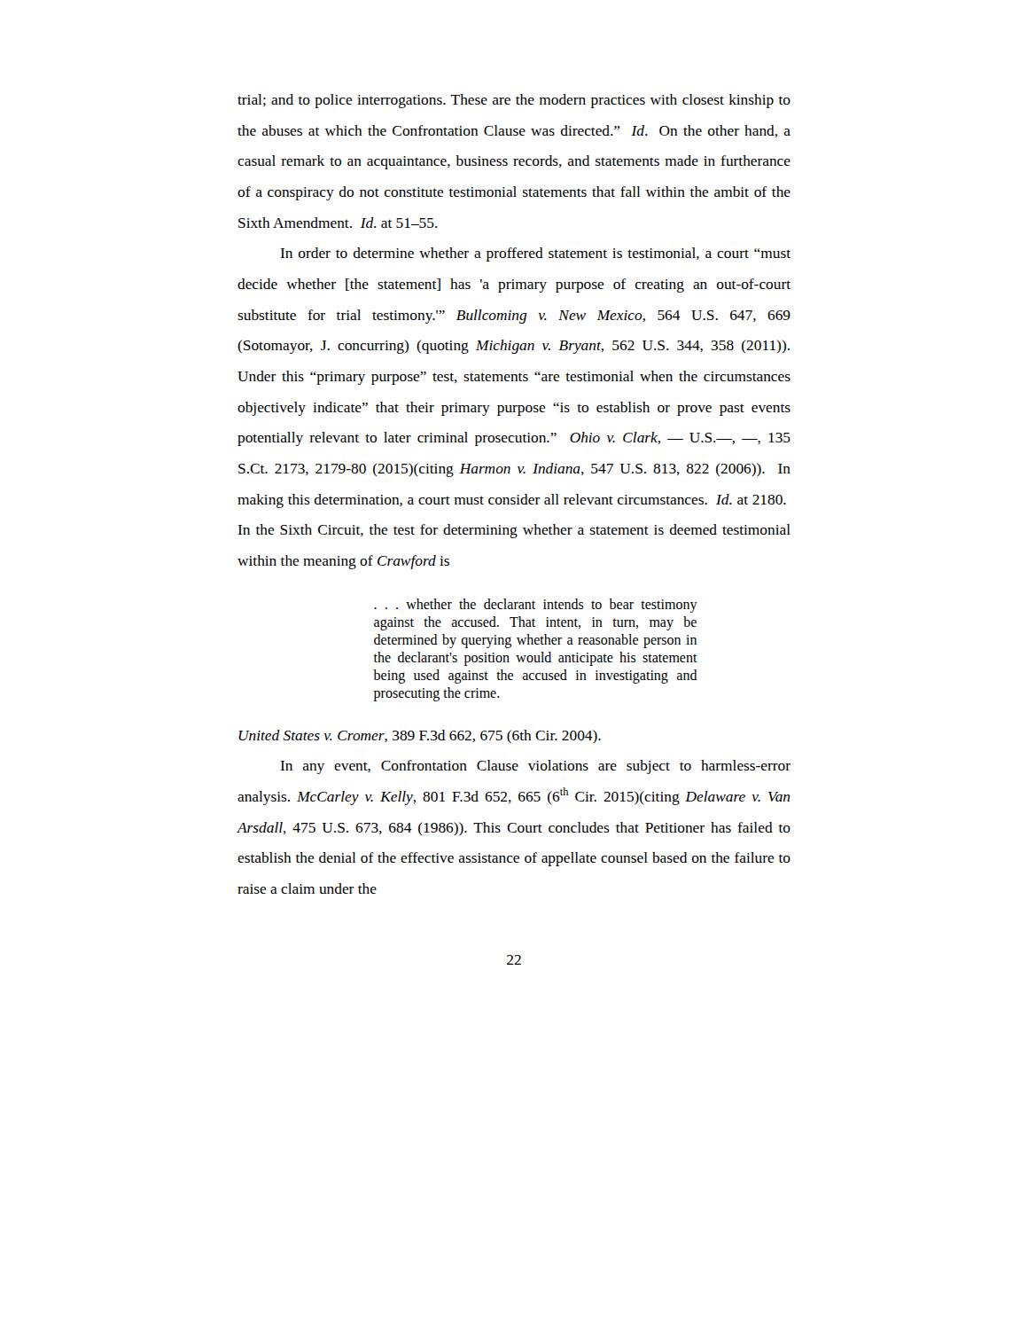trial; and to police interrogations. These are the modern practices with closest kinship to the abuses at which the Confrontation Clause was directed.” Id. On the other hand, a casual remark to an acquaintance, business records, and statements made in furtherance of a conspiracy do not constitute testimonial statements that fall within the ambit of the Sixth Amendment. Id. at 51–55.
In order to determine whether a proffered statement is testimonial, a court “must decide whether [the statement] has 'a primary purpose of creating an out-of-court substitute for trial testimony.'” Bullcoming v. New Mexico, 564 U.S. 647, 669 (Sotomayor, J. concurring) (quoting Michigan v. Bryant, 562 U.S. 344, 358 (2011)). Under this “primary purpose” test, statements “are testimonial when the circumstances objectively indicate” that their primary purpose “is to establish or prove past events potentially relevant to later criminal prosecution.” Ohio v. Clark, — U.S.—, —, 135 S.Ct. 2173, 2179-80 (2015)(citing Harmon v. Indiana, 547 U.S. 813, 822 (2006)). In making this determination, a court must consider all relevant circumstances. Id. at 2180. In the Sixth Circuit, the test for determining whether a statement is deemed testimonial within the meaning of Crawford is
. . . whether the declarant intends to bear testimony against the accused. That intent, in turn, may be determined by querying whether a reasonable person in the declarant's position would anticipate his statement being used against the accused in investigating and prosecuting the crime.
United States v. Cromer, 389 F.3d 662, 675 (6th Cir. 2004).
In any event, Confrontation Clause violations are subject to harmless-error analysis. McCarley v. Kelly, 801 F.3d 652, 665 (6th Cir. 2015)(citing Delaware v. Van Arsdall, 475 U.S. 673, 684 (1986)). This Court concludes that Petitioner has failed to establish the denial of the effective assistance of appellate counsel based on the failure to raise a claim under the
22